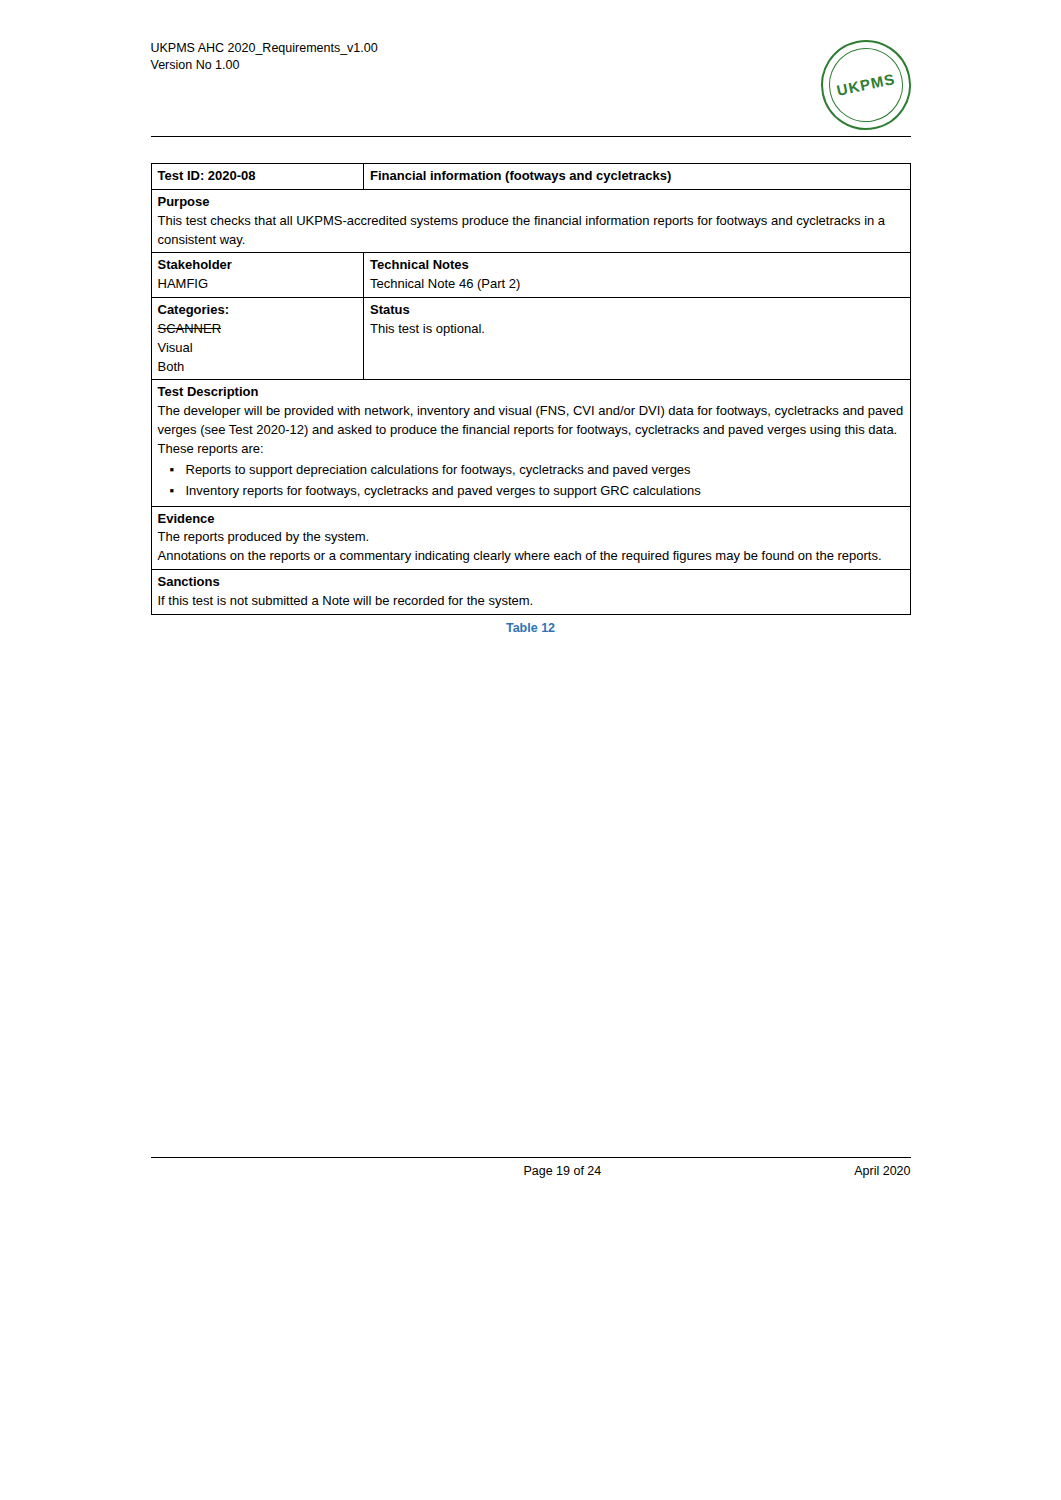UKPMS AHC 2020_Requirements_v1.00
Version No 1.00
UKPMS
| Test ID: 2020-08 | Financial information (footways and cycletracks) |
| Purpose This test checks that all UKPMS-accredited systems produce the financial information reports for footways and cycletracks in a consistent way. |
| Stakeholder HAMFIG | Technical Notes Technical Note 46 (Part 2) |
| Categories: SCANNER Visual Both | Status This test is optional. |
| Test Description The developer will be provided with network, inventory and visual (FNS, CVI and/or DVI) data for footways, cycletracks and paved verges (see Test 2020-12) and asked to produce the financial reports for footways, cycletracks and paved verges using this data. These reports are: Reports to support depreciation calculations for footways, cycletracks and paved verges Inventory reports for footways, cycletracks and paved verges to support GRC calculations |
| Evidence The reports produced by the system. Annotations on the reports or a commentary indicating clearly where each of the required figures may be found on the reports. |
| Sanctions If this test is not submitted a Note will be recorded for the system. |
Table 12
Page 19 of 24
April 2020